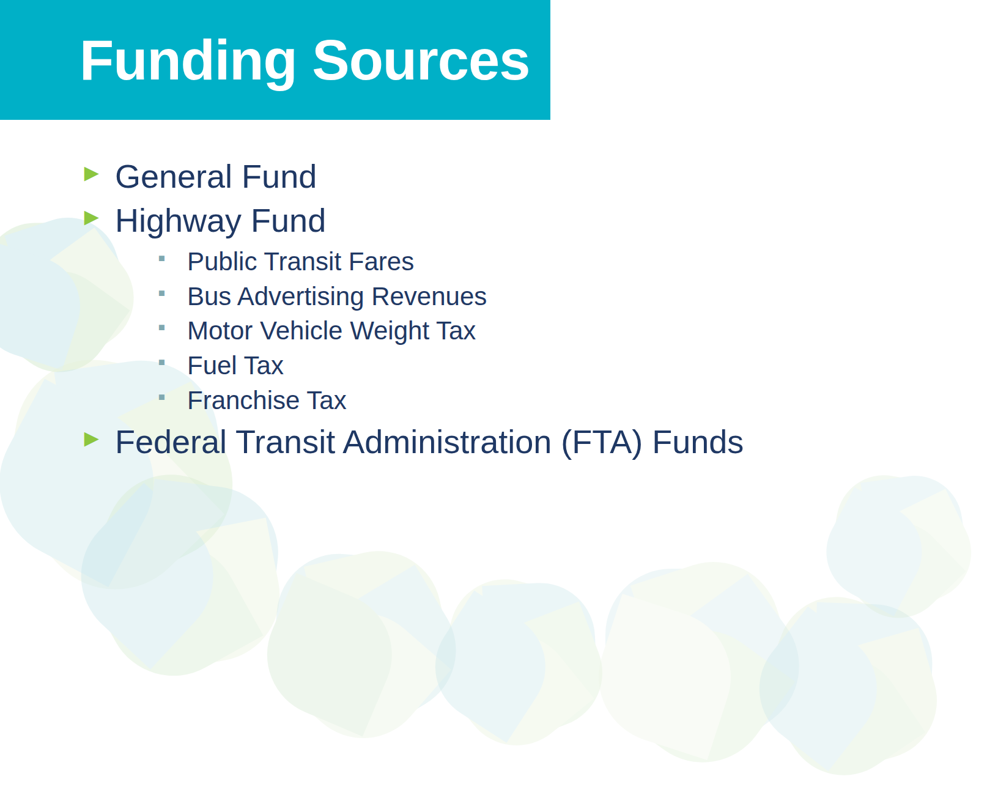Funding Sources
General Fund
Highway Fund
Public Transit Fares
Bus Advertising Revenues
Motor Vehicle Weight Tax
Fuel Tax
Franchise Tax
Federal Transit Administration (FTA) Funds